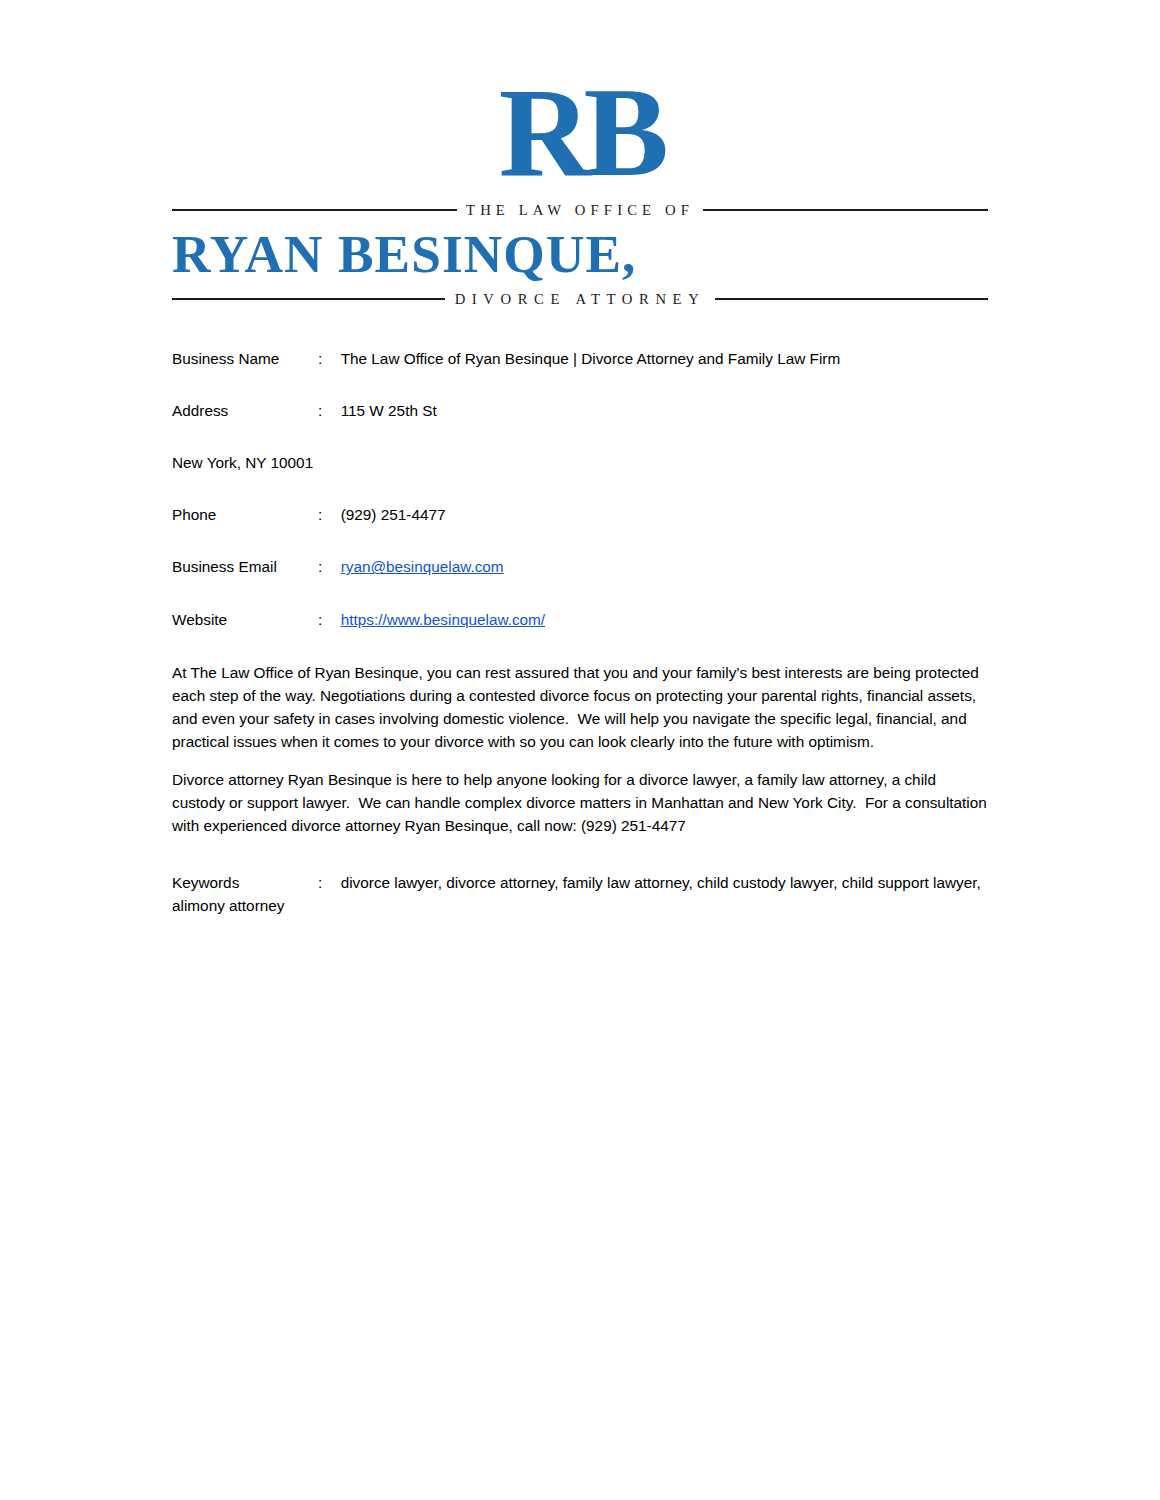RB
THE LAW OFFICE OF
RYAN BESINQUE,
DIVORCE ATTORNEY
Business Name
The Law Office of Ryan Besinque | Divorce Attorney and Family Law Firm
Address
115 W 25th St
New York, NY 10001
Phone
(929) 251-4477
Business Email
ryan@besinquelaw.com
Website
https://www.besinquelaw.com/
At The Law Office of Ryan Besinque, you can rest assured that you and your family’s best interests are being protected each step of the way. Negotiations during a contested divorce focus on protecting your parental rights, financial assets, and even your safety in cases involving domestic violence. We will help you navigate the specific legal, financial, and practical issues when it comes to your divorce with so you can look clearly into the future with optimism.
Divorce attorney Ryan Besinque is here to help anyone looking for a divorce lawyer, a family law attorney, a child custody or support lawyer. We can handle complex divorce matters in Manhattan and New York City. For a consultation with experienced divorce attorney Ryan Besinque, call now: (929) 251-4477
Keywordsdivorce lawyer, divorce attorney, family law attorney, child custody lawyer, child support lawyer, alimony attorney